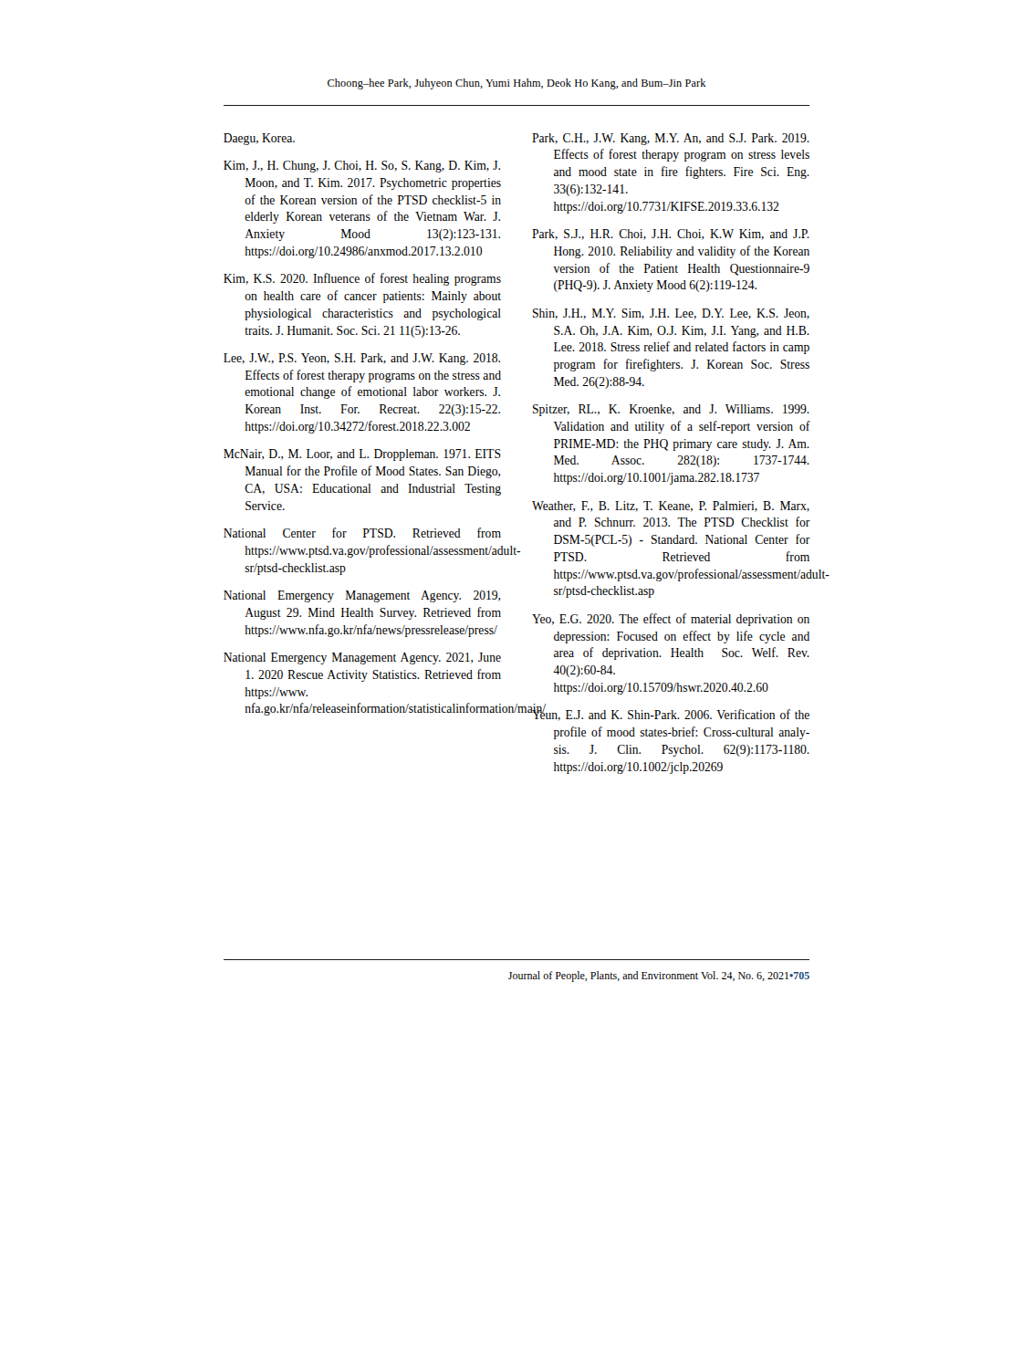Choong–hee Park, Juhyeon Chun, Yumi Hahm, Deok Ho Kang, and Bum–Jin Park
Daegu, Korea.
Kim, J., H. Chung, J. Choi, H. So, S. Kang, D. Kim, J. Moon, and T. Kim. 2017. Psychometric properties of the Korean version of the PTSD checklist-5 in elderly Korean veterans of the Vietnam War. J. Anxiety Mood 13(2):123-131. https://doi.org/10.24986/anxmod.2017.13.2.010
Kim, K.S. 2020. Influence of forest healing programs on health care of cancer patients: Mainly about physiological characteristics and psychological traits. J. Humanit. Soc. Sci. 21 11(5):13-26.
Lee, J.W., P.S. Yeon, S.H. Park, and J.W. Kang. 2018. Effects of forest therapy programs on the stress and emotional change of emotional labor workers. J. Korean Inst. For. Recreat. 22(3):15-22. https://doi.org/10.34272/forest.2018.22.3.002
McNair, D., M. Loor, and L. Droppleman. 1971. EITS Manual for the Profile of Mood States. San Diego, CA, USA: Educational and Industrial Testing Service.
National Center for PTSD. Retrieved from https://www.ptsd.va.gov/professional/assessment/adult-sr/ptsd-checklist.asp
National Emergency Management Agency. 2019, August 29. Mind Health Survey. Retrieved from https://www.nfa.go.kr/nfa/news/pressrelease/press/
National Emergency Management Agency. 2021, June 1. 2020 Rescue Activity Statistics. Retrieved from https://www. nfa.go.kr/nfa/releaseinformation/statisticalinformation/main/
Park, C.H., J.W. Kang, M.Y. An, and S.J. Park. 2019. Effects of forest therapy program on stress levels and mood state in fire fighters. Fire Sci. Eng. 33(6):132-141. https://doi.org/10.7731/KIFSE.2019.33.6.132
Park, S.J., H.R. Choi, J.H. Choi, K.W Kim, and J.P. Hong. 2010. Reliability and validity of the Korean version of the Patient Health Questionnaire-9 (PHQ-9). J. Anxiety Mood 6(2):119-124.
Shin, J.H., M.Y. Sim, J.H. Lee, D.Y. Lee, K.S. Jeon, S.A. Oh, J.A. Kim, O.J. Kim, J.I. Yang, and H.B. Lee. 2018. Stress relief and related factors in camp program for firefighters. J. Korean Soc. Stress Med. 26(2):88-94.
Spitzer, RL., K. Kroenke, and J. Williams. 1999. Validation and utility of a self-report version of PRIME-MD: the PHQ primary care study. J. Am. Med. Assoc. 282(18): 1737-1744. https://doi.org/10.1001/jama.282.18.1737
Weather, F., B. Litz, T. Keane, P. Palmieri, B. Marx, and P. Schnurr. 2013. The PTSD Checklist for DSM-5(PCL-5) - Standard. National Center for PTSD. Retrieved from https://www.ptsd.va.gov/professional/assessment/adult-sr/ptsd-checklist.asp
Yeo, E.G. 2020. The effect of material deprivation on depression: Focused on effect by life cycle and area of deprivation. Health Soc. Welf. Rev. 40(2):60-84. https://doi.org/10.15709/hswr.2020.40.2.60
Yeun, E.J. and K. Shin-Park. 2006. Verification of the profile of mood states-brief: Cross-cultural analysis. J. Clin. Psychol. 62(9):1173-1180. https://doi.org/10.1002/jclp.20269
Journal of People, Plants, and Environment Vol. 24, No. 6, 2021•705